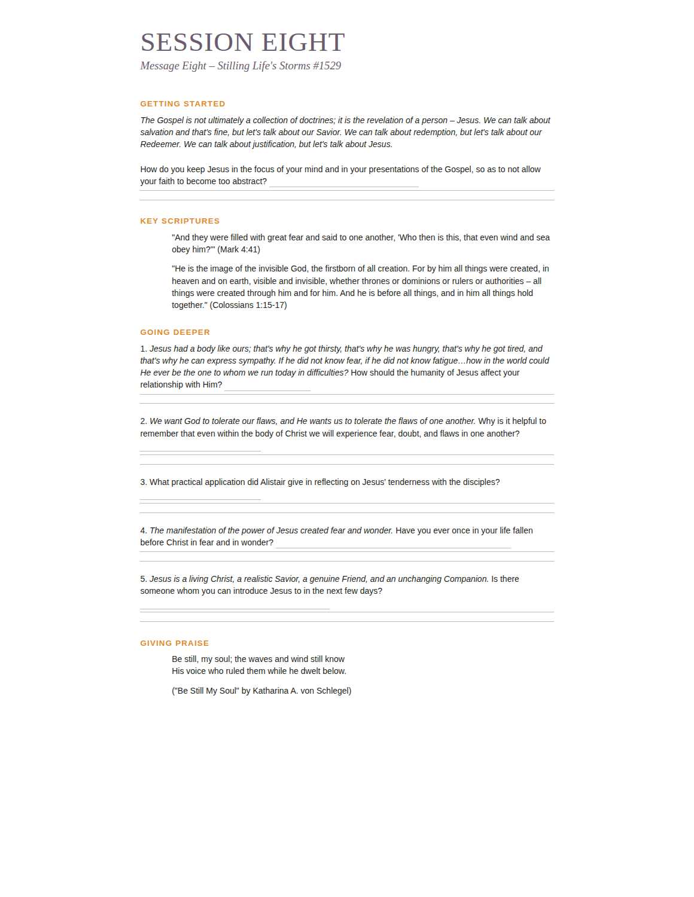SESSION EIGHT
Message Eight – Stilling Life's Storms #1529
Getting Started
The Gospel is not ultimately a collection of doctrines; it is the revelation of a person – Jesus. We can talk about salvation and that's fine, but let's talk about our Savior. We can talk about redemption, but let's talk about our Redeemer. We can talk about justification, but let's talk about Jesus.
How do you keep Jesus in the focus of your mind and in your presentations of the Gospel, so as to not allow your faith to become too abstract?
Key Scriptures
"And they were filled with great fear and said to one another, 'Who then is this, that even wind and sea obey him?'" (Mark 4:41)
"He is the image of the invisible God, the firstborn of all creation. For by him all things were created, in heaven and on earth, visible and invisible, whether thrones or dominions or rulers or authorities – all things were created through him and for him. And he is before all things, and in him all things hold together." (Colossians 1:15-17)
Going Deeper
1. Jesus had a body like ours; that's why he got thirsty, that's why he was hungry, that's why he got tired, and that's why he can express sympathy. If he did not know fear, if he did not know fatigue…how in the world could He ever be the one to whom we run today in difficulties? How should the humanity of Jesus affect your relationship with Him?
2. We want God to tolerate our flaws, and He wants us to tolerate the flaws of one another. Why is it helpful to remember that even within the body of Christ we will experience fear, doubt, and flaws in one another?
3. What practical application did Alistair give in reflecting on Jesus' tenderness with the disciples?
4. The manifestation of the power of Jesus created fear and wonder. Have you ever once in your life fallen before Christ in fear and in wonder?
5. Jesus is a living Christ, a realistic Savior, a genuine Friend, and an unchanging Companion. Is there someone whom you can introduce Jesus to in the next few days?
Giving Praise
Be still, my soul; the waves and wind still know
His voice who ruled them while he dwelt below.
("Be Still My Soul" by Katharina A. von Schlegel)